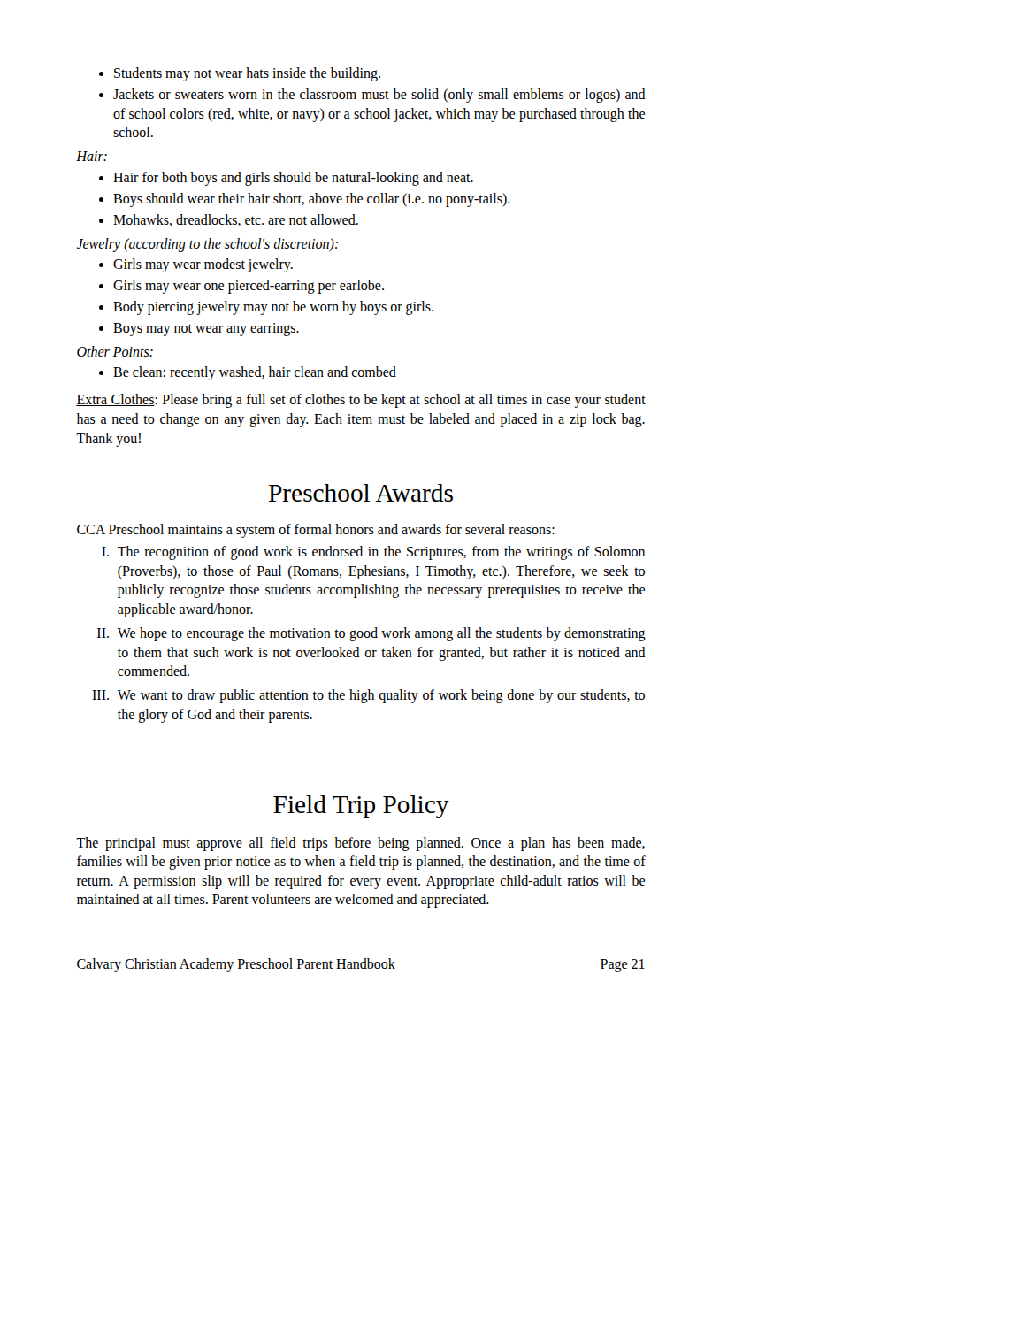Students may not wear hats inside the building.
Jackets or sweaters worn in the classroom must be solid (only small emblems or logos) and of school colors (red, white, or navy) or a school jacket, which may be purchased through the school.
Hair:
Hair for both boys and girls should be natural-looking and neat.
Boys should wear their hair short, above the collar (i.e. no pony-tails).
Mohawks, dreadlocks, etc. are not allowed.
Jewelry (according to the school's discretion):
Girls may wear modest jewelry.
Girls may wear one pierced-earring per earlobe.
Body piercing jewelry may not be worn by boys or girls.
Boys may not wear any earrings.
Other Points:
Be clean: recently washed, hair clean and combed
Extra Clothes: Please bring a full set of clothes to be kept at school at all times in case your student has a need to change on any given day. Each item must be labeled and placed in a zip lock bag. Thank you!
Preschool Awards
CCA Preschool maintains a system of formal honors and awards for several reasons:
The recognition of good work is endorsed in the Scriptures, from the writings of Solomon (Proverbs), to those of Paul (Romans, Ephesians, I Timothy, etc.). Therefore, we seek to publicly recognize those students accomplishing the necessary prerequisites to receive the applicable award/honor.
We hope to encourage the motivation to good work among all the students by demonstrating to them that such work is not overlooked or taken for granted, but rather it is noticed and commended.
We want to draw public attention to the high quality of work being done by our students, to the glory of God and their parents.
Field Trip Policy
The principal must approve all field trips before being planned. Once a plan has been made, families will be given prior notice as to when a field trip is planned, the destination, and the time of return. A permission slip will be required for every event. Appropriate child-adult ratios will be maintained at all times. Parent volunteers are welcomed and appreciated.
Calvary Christian Academy Preschool Parent Handbook Page 21